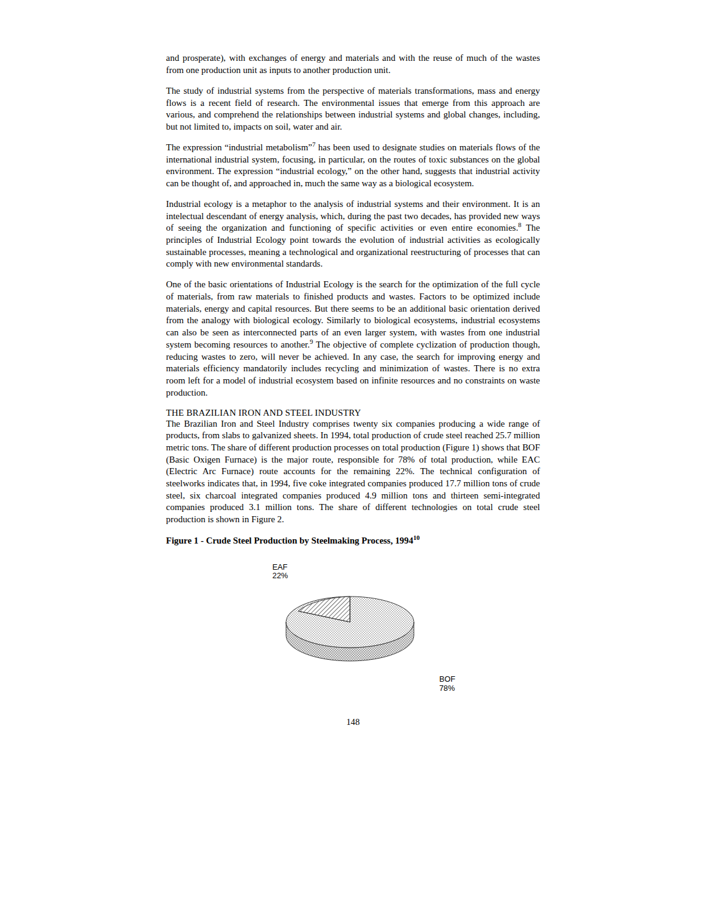and prosperate), with exchanges of energy and materials and with the reuse of much of the wastes from one production unit as inputs to another production unit.
The study of industrial systems from the perspective of materials transformations, mass and energy flows is a recent field of research. The environmental issues that emerge from this approach are various, and comprehend the relationships between industrial systems and global changes, including, but not limited to, impacts on soil, water and air.
The expression “industrial metabolism”7 has been used to designate studies on materials flows of the international industrial system, focusing, in particular, on the routes of toxic substances on the global environment. The expression “industrial ecology,” on the other hand, suggests that industrial activity can be thought of, and approached in, much the same way as a biological ecosystem.
Industrial ecology is a metaphor to the analysis of industrial systems and their environment. It is an intelectual descendant of energy analysis, which, during the past two decades, has provided new ways of seeing the organization and functioning of specific activities or even entire economies.8 The principles of Industrial Ecology point towards the evolution of industrial activities as ecologically sustainable processes, meaning a technological and organizational reestructuring of processes that can comply with new environmental standards.
One of the basic orientations of Industrial Ecology is the search for the optimization of the full cycle of materials, from raw materials to finished products and wastes. Factors to be optimized include materials, energy and capital resources. But there seems to be an additional basic orientation derived from the analogy with biological ecology. Similarly to biological ecosystems, industrial ecosystems can also be seen as interconnected parts of an even larger system, with wastes from one industrial system becoming resources to another.9 The objective of complete cyclization of production though, reducing wastes to zero, will never be achieved. In any case, the search for improving energy and materials efficiency mandatorily includes recycling and minimization of wastes. There is no extra room left for a model of industrial ecosystem based on infinite resources and no constraints on waste production.
THE BRAZILIAN IRON AND STEEL INDUSTRY
The Brazilian Iron and Steel Industry comprises twenty six companies producing a wide range of products, from slabs to galvanized sheets. In 1994, total production of crude steel reached 25.7 million metric tons. The share of different production processes on total production (Figure 1) shows that BOF (Basic Oxigen Furnace) is the major route, responsible for 78% of total production, while EAC (Electric Arc Furnace) route accounts for the remaining 22%. The technical configuration of steelworks indicates that, in 1994, five coke integrated companies produced 17.7 million tons of crude steel, six charcoal integrated companies produced 4.9 million tons and thirteen semi-integrated companies produced 3.1 million tons. The share of different technologies on total crude steel production is shown in Figure 2.
Figure 1 - Crude Steel Production by Steelmaking Process, 199410
EAF
22%
BOF
78%
148